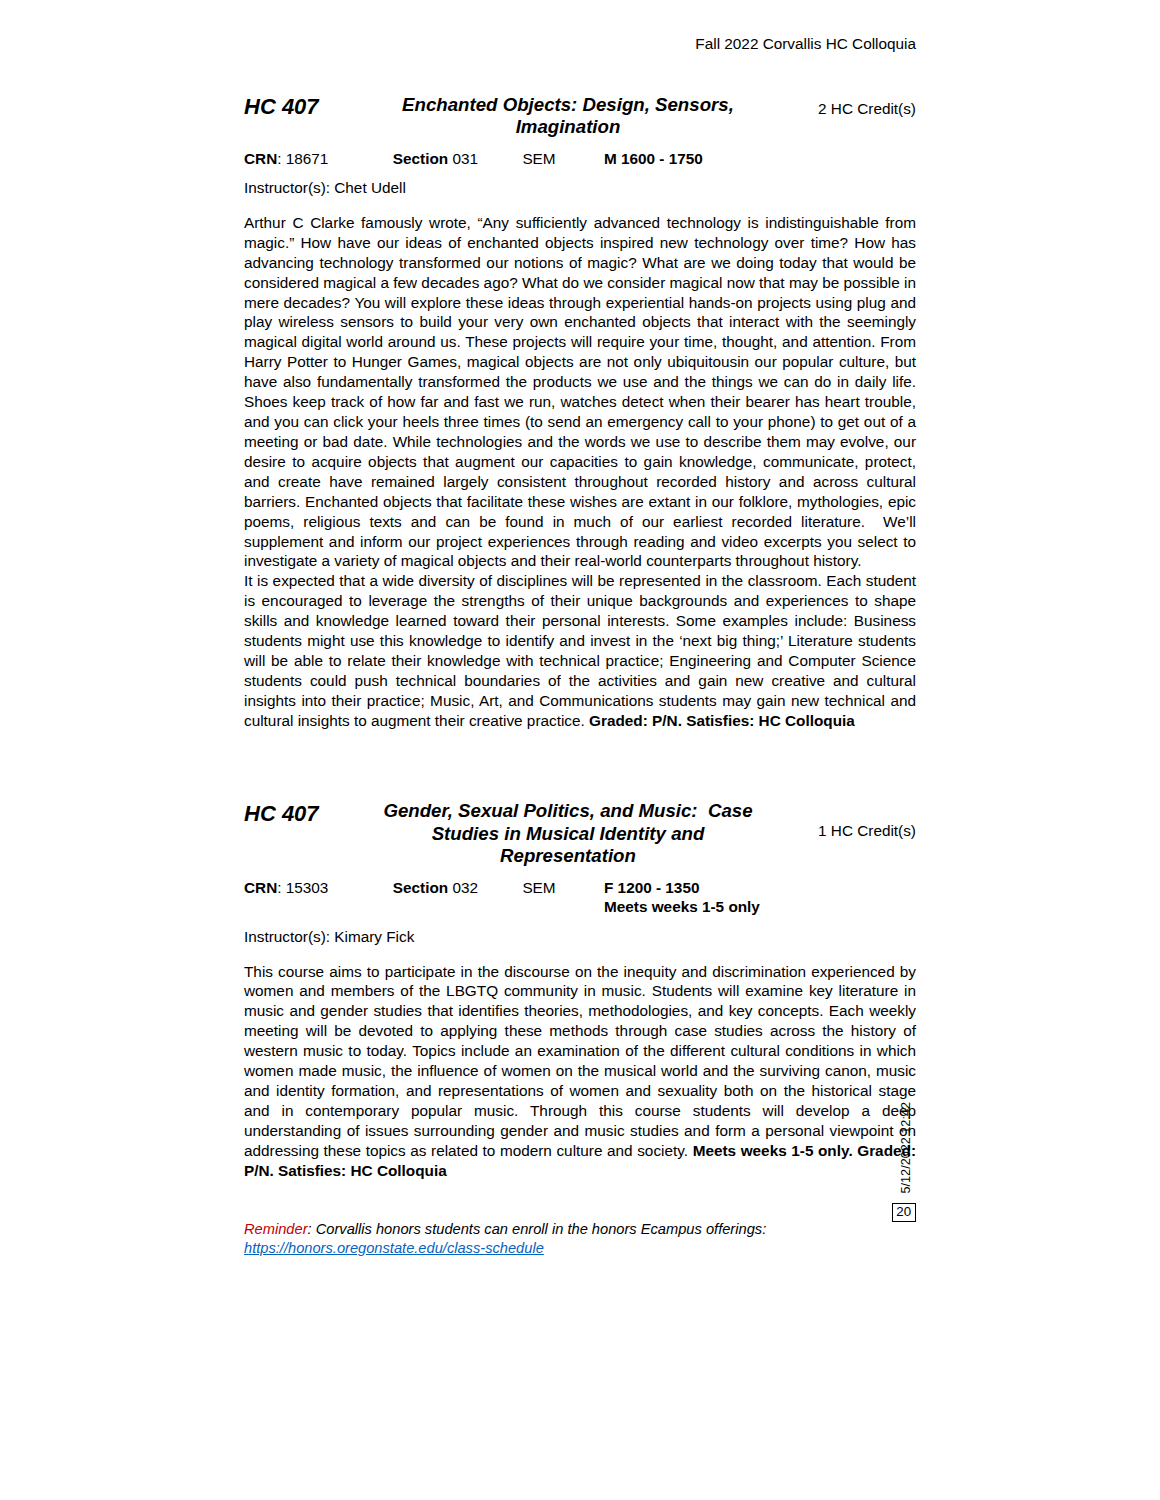Fall 2022 Corvallis HC Colloquia
HC 407
Enchanted Objects: Design, Sensors, Imagination
2 HC Credit(s)
CRN: 18671
Section 031
SEM
M 1600 - 1750
Instructor(s): Chet Udell
Arthur C Clarke famously wrote, “Any sufficiently advanced technology is indistinguishable from magic.” How have our ideas of enchanted objects inspired new technology over time? How has advancing technology transformed our notions of magic? What are we doing today that would be considered magical a few decades ago? What do we consider magical now that may be possible in mere decades? You will explore these ideas through experiential hands-on projects using plug and play wireless sensors to build your very own enchanted objects that interact with the seemingly magical digital world around us. These projects will require your time, thought, and attention. From Harry Potter to Hunger Games, magical objects are not only ubiquitousin our popular culture, but have also fundamentally transformed the products we use and the things we can do in daily life. Shoes keep track of how far and fast we run, watches detect when their bearer has heart trouble, and you can click your heels three times (to send an emergency call to your phone) to get out of a meeting or bad date. While technologies and the words we use to describe them may evolve, our desire to acquire objects that augment our capacities to gain knowledge, communicate, protect, and create have remained largely consistent throughout recorded history and across cultural barriers. Enchanted objects that facilitate these wishes are extant in our folklore, mythologies, epic poems, religious texts and can be found in much of our earliest recorded literature. We’ll supplement and inform our project experiences through reading and video excerpts you select to investigate a variety of magical objects and their real-world counterparts throughout history.
It is expected that a wide diversity of disciplines will be represented in the classroom. Each student is encouraged to leverage the strengths of their unique backgrounds and experiences to shape skills and knowledge learned toward their personal interests. Some examples include: Business students might use this knowledge to identify and invest in the ‘next big thing;’ Literature students will be able to relate their knowledge with technical practice; Engineering and Computer Science students could push technical boundaries of the activities and gain new creative and cultural insights into their practice; Music, Art, and Communications students may gain new technical and cultural insights to augment their creative practice. Graded: P/N. Satisfies: HC Colloquia
HC 407
Gender, Sexual Politics, and Music: Case Studies in Musical Identity and Representation
1 HC Credit(s)
CRN: 15303
Section 032
SEM
F 1200 - 1350 Meets weeks 1-5 only
Instructor(s): Kimary Fick
This course aims to participate in the discourse on the inequity and discrimination experienced by women and members of the LBGTQ community in music. Students will examine key literature in music and gender studies that identifies theories, methodologies, and key concepts. Each weekly meeting will be devoted to applying these methods through case studies across the history of western music to today. Topics include an examination of the different cultural conditions in which women made music, the influence of women on the musical world and the surviving canon, music and identity formation, and representations of women and sexuality both on the historical stage and in contemporary popular music. Through this course students will develop a deep understanding of issues surrounding gender and music studies and form a personal viewpoint on addressing these topics as related to modern culture and society. Meets weeks 1-5 only. Graded: P/N. Satisfies: HC Colloquia
5/12/2022 12:42
20
Reminder: Corvallis honors students can enroll in the honors Ecampus offerings: https://honors.oregonstate.edu/class-schedule